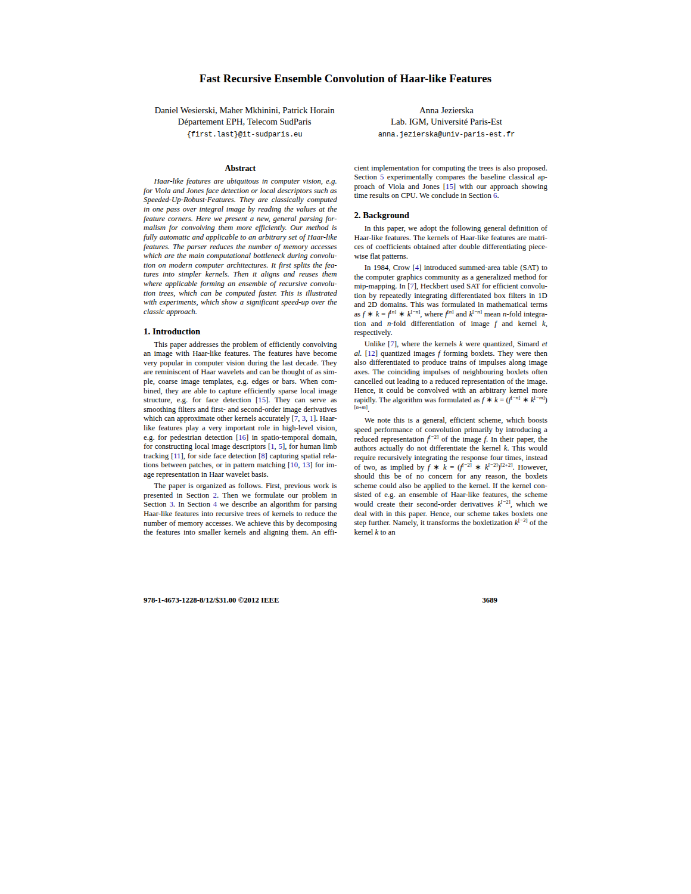Fast Recursive Ensemble Convolution of Haar-like Features
| Daniel Wesierski, Maher Mkhinini, Patrick Horain Département EPH, Telecom SudParis {first.last}@it-sudparis.eu | Anna Jezierska Lab. IGM, Université Paris-Est anna.jezierska@univ-paris-est.fr |
Abstract
Haar-like features are ubiquitous in computer vision, e.g. for Viola and Jones face detection or local descriptors such as Speeded-Up-Robust-Features. They are classically computed in one pass over integral image by reading the values at the feature corners. Here we present a new, general parsing formalism for convolving them more efficiently. Our method is fully automatic and applicable to an arbitrary set of Haar-like features. The parser reduces the number of memory accesses which are the main computational bottleneck during convolution on modern computer architectures. It first splits the features into simpler kernels. Then it aligns and reuses them where applicable forming an ensemble of recursive convolution trees, which can be computed faster. This is illustrated with experiments, which show a significant speed-up over the classic approach.
1. Introduction
This paper addresses the problem of efficiently convolving an image with Haar-like features. The features have become very popular in computer vision during the last decade. They are reminiscent of Haar wavelets and can be thought of as simple, coarse image templates, e.g. edges or bars. When combined, they are able to capture efficiently sparse local image structure, e.g. for face detection [15]. They can serve as smoothing filters and first- and second-order image derivatives which can approximate other kernels accurately [7, 3, 1]. Haar-like features play a very important role in high-level vision, e.g. for pedestrian detection [16] in spatio-temporal domain, for constructing local image descriptors [1, 5], for human limb tracking [11], for side face detection [8] capturing spatial relations between patches, or in pattern matching [10, 13] for image representation in Haar wavelet basis.
The paper is organized as follows. First, previous work is presented in Section 2. Then we formulate our problem in Section 3. In Section 4 we describe an algorithm for parsing Haar-like features into recursive trees of kernels to reduce the number of memory accesses. We achieve this by decomposing the features into smaller kernels and aligning them. An efficient implementation for computing the trees is also proposed. Section 5 experimentally compares the baseline classical approach of Viola and Jones [15] with our approach showing time results on CPU. We conclude in Section 6.
2. Background
In this paper, we adopt the following general definition of Haar-like features. The kernels of Haar-like features are matrices of coefficients obtained after double differentiating piecewise flat patterns.
In 1984, Crow [4] introduced summed-area table (SAT) to the computer graphics community as a generalized method for mip-mapping. In [7], Heckbert used SAT for efficient convolution by repeatedly integrating differentiated box filters in 1D and 2D domains. This was formulated in mathematical terms as f ∗ k = f[n] ∗ k[−n], where f[n] and k[−n] mean n-fold integration and n-fold differentiation of image f and kernel k, respectively.
Unlike [7], where the kernels k were quantized, Simard et al. [12] quantized images f forming boxlets. They were then also differentiated to produce trains of impulses along image axes. The coinciding impulses of neighbouring boxlets often cancelled out leading to a reduced representation of the image. Hence, it could be convolved with an arbitrary kernel more rapidly. The algorithm was formulated as f ∗ k = (f[−n] ∗ k[−m])[n+m].
We note this is a general, efficient scheme, which boosts speed performance of convolution primarily by introducing a reduced representation f[−2] of the image f. In their paper, the authors actually do not differentiate the kernel k. This would require recursively integrating the response four times, instead of two, as implied by f ∗ k = (f[−2] ∗ k[−2])[2+2]. However, should this be of no concern for any reason, the boxlets scheme could also be applied to the kernel. If the kernel consisted of e.g. an ensemble of Haar-like features, the scheme would create their second-order derivatives k[−2], which we deal with in this paper. Hence, our scheme takes boxlets one step further. Namely, it transforms the boxletization k[−2] of the kernel k to an
978-1-4673-1228-8/12/$31.00 ©2012 IEEE 3689